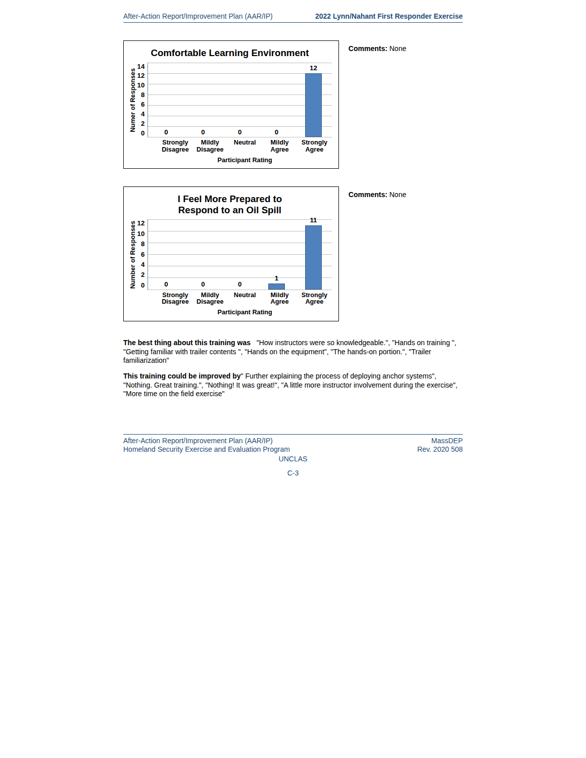After-Action Report/Improvement Plan (AAR/IP)
2022 Lynn/Nahant First Responder Exercise
Comfortable Learning Environment
Numer of Responses
14121086420
0
0
0
0
12
Strongly
Disagree
Mildly
Disagree
Neutral
Mildly
Agree
Strongly
Agree
Participant Rating
Comments: None
I Feel More Prepared to
Respond to an Oil Spill
Number of Responses
121086420
0
0
0
1
11
Strongly
Disagree
Mildly
Disagree
Neutral
Mildly
Agree
Strongly
Agree
Participant Rating
Comments: None
The best thing about this training was "How instructors were so knowledgeable.", "Hands on training ", "Getting familiar with trailer contents ", "Hands on the equipment", "The hands-on portion.", "Trailer familiarization"
This training could be improved by" Further explaining the process of deploying anchor systems", "Nothing. Great training.", "Nothing! It was great!", "A little more instructor involvement during the exercise", "More time on the field exercise"
After-Action Report/Improvement Plan (AAR/IP)
MassDEP
Homeland Security Exercise and Evaluation Program
Rev. 2020 508
UNCLAS
C-3